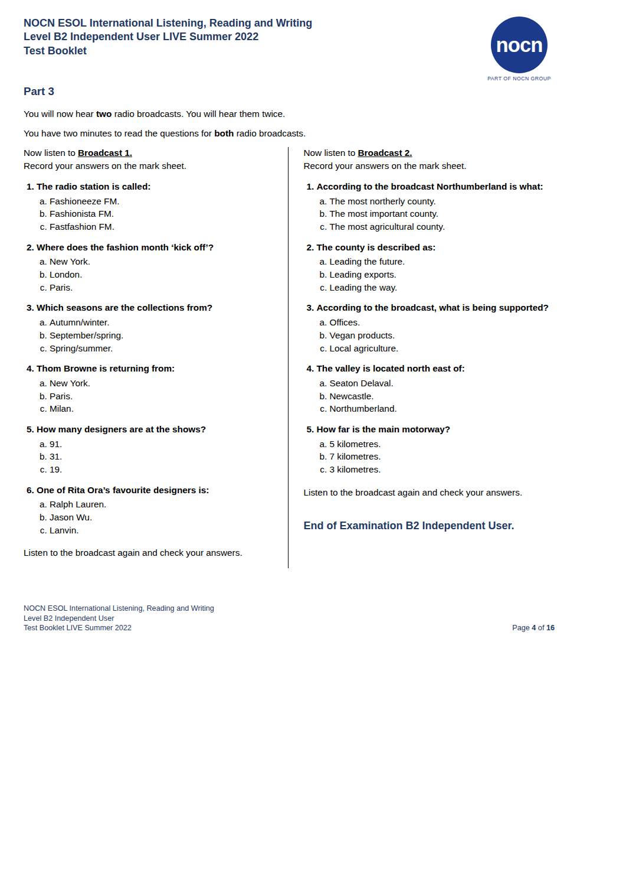NOCN ESOL International Listening, Reading and Writing
Level B2 Independent User LIVE Summer 2022
Test Booklet
nocn
part of nocn group
Part 3
You will now hear two radio broadcasts. You will hear them twice.
You have two minutes to read the questions for both radio broadcasts.
Now listen to Broadcast 1.
Record your answers on the mark sheet.
The radio station is called:
Fashioneeze FM.
Fashionista FM.
Fastfashion FM.
Where does the fashion month ‘kick off’?
New York.
London.
Paris.
Which seasons are the collections from?
Autumn/winter.
September/spring.
Spring/summer.
Thom Browne is returning from:
New York.
Paris.
Milan.
How many designers are at the shows?
91.
31.
19.
One of Rita Ora’s favourite designers is:
Ralph Lauren.
Jason Wu.
Lanvin.
Listen to the broadcast again and check your answers.
Now listen to Broadcast 2.
Record your answers on the mark sheet.
According to the broadcast Northumberland is what:
The most northerly county.
The most important county.
The most agricultural county.
The county is described as:
Leading the future.
Leading exports.
Leading the way.
According to the broadcast, what is being supported?
Offices.
Vegan products.
Local agriculture.
The valley is located north east of:
Seaton Delaval.
Newcastle.
Northumberland.
How far is the main motorway?
5 kilometres.
7 kilometres.
3 kilometres.
Listen to the broadcast again and check your answers.
End of Examination B2 Independent User.
NOCN ESOL International Listening, Reading and Writing
Level B2 Independent User
Test Booklet LIVE Summer 2022
Page 4 of 16